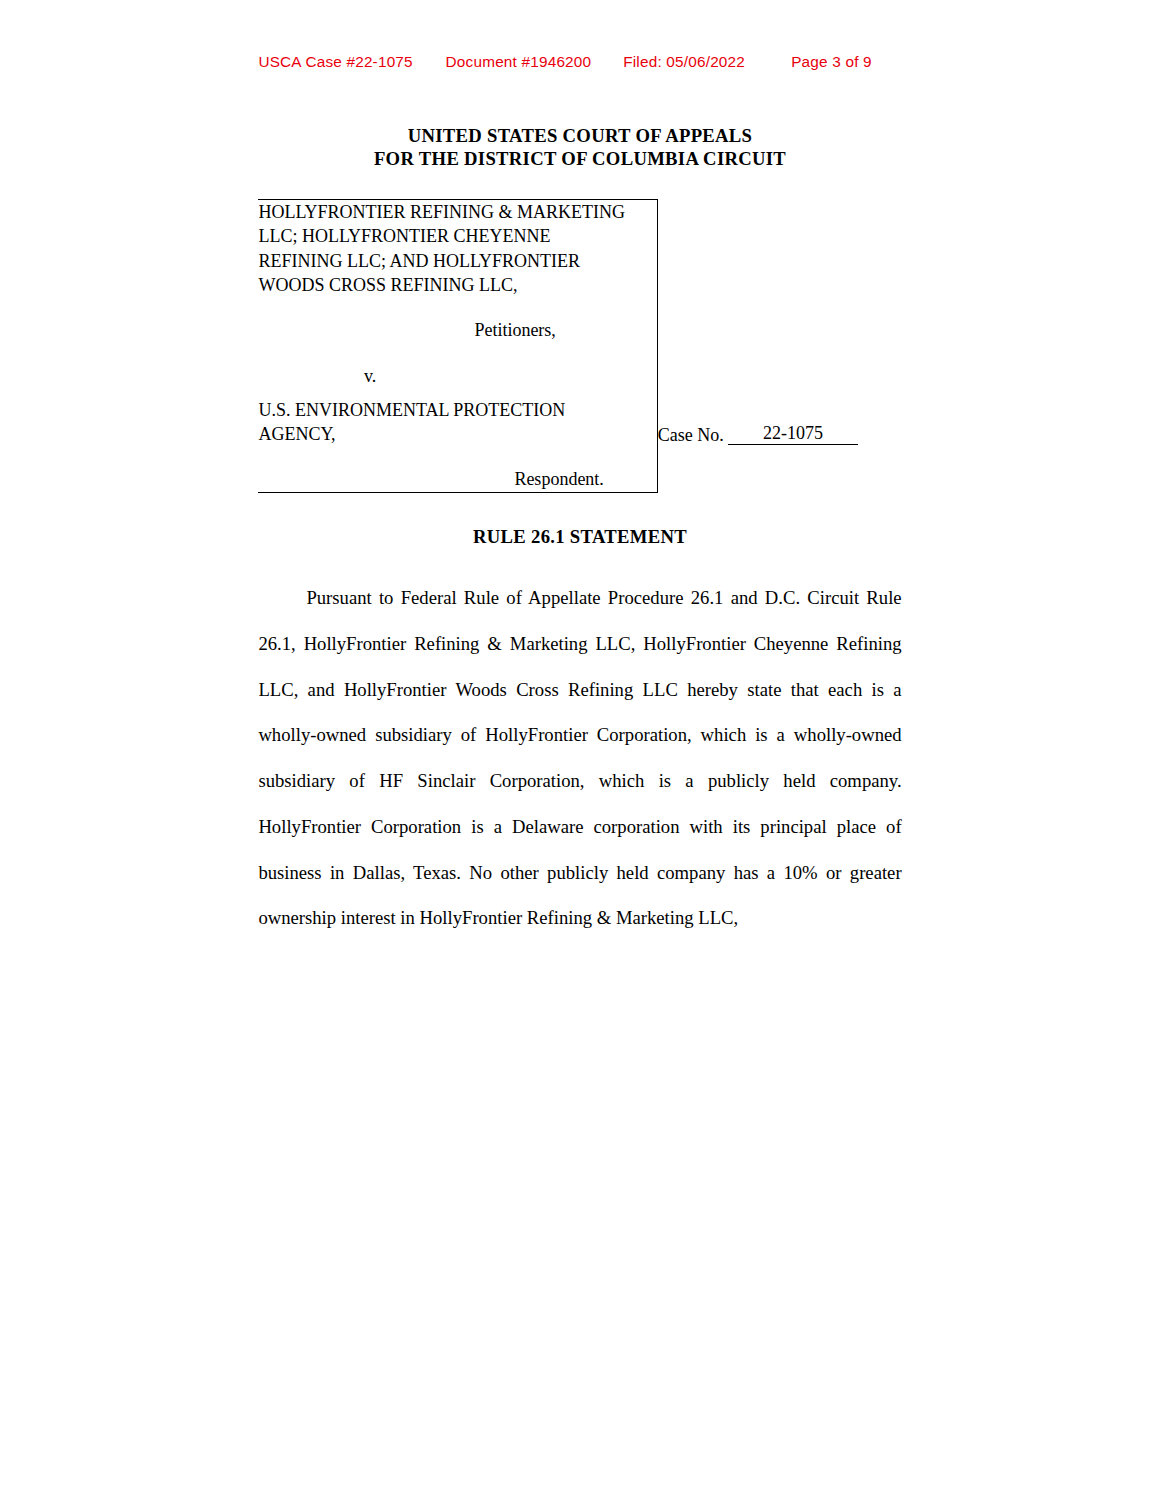USCA Case #22-1075 Document #1946200 Filed: 05/06/2022 Page 3 of 9
UNITED STATES COURT OF APPEALS
FOR THE DISTRICT OF COLUMBIA CIRCUIT
| HOLLYFRONTIER REFINING & MARKETING LLC; HOLLYFRONTIER CHEYENNE REFINING LLC; and HOLLYFRONTIER WOODS CROSS REFINING LLC, Petitioners, v. U.S. ENVIRONMENTAL PROTECTION AGENCY, Respondent. | Case No. 22-1075 |
RULE 26.1 STATEMENT
Pursuant to Federal Rule of Appellate Procedure 26.1 and D.C. Circuit Rule 26.1, HollyFrontier Refining & Marketing LLC, HollyFrontier Cheyenne Refining LLC, and HollyFrontier Woods Cross Refining LLC hereby state that each is a wholly-owned subsidiary of HollyFrontier Corporation, which is a wholly-owned subsidiary of HF Sinclair Corporation, which is a publicly held company. HollyFrontier Corporation is a Delaware corporation with its principal place of business in Dallas, Texas. No other publicly held company has a 10% or greater ownership interest in HollyFrontier Refining & Marketing LLC,